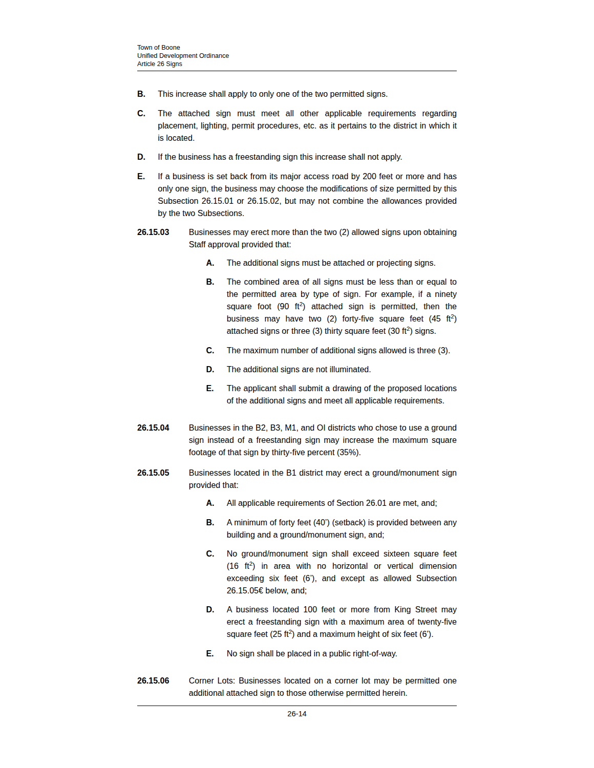Town of Boone
Unified Development Ordinance
Article 26 Signs
B. This increase shall apply to only one of the two permitted signs.
C. The attached sign must meet all other applicable requirements regarding placement, lighting, permit procedures, etc. as it pertains to the district in which it is located.
D. If the business has a freestanding sign this increase shall not apply.
E. If a business is set back from its major access road by 200 feet or more and has only one sign, the business may choose the modifications of size permitted by this Subsection 26.15.01 or 26.15.02, but may not combine the allowances provided by the two Subsections.
26.15.03
Businesses may erect more than the two (2) allowed signs upon obtaining Staff approval provided that:
A. The additional signs must be attached or projecting signs.
B. The combined area of all signs must be less than or equal to the permitted area by type of sign. For example, if a ninety square foot (90 ft2) attached sign is permitted, then the business may have two (2) forty-five square feet (45 ft2) attached signs or three (3) thirty square feet (30 ft2) signs.
C. The maximum number of additional signs allowed is three (3).
D. The additional signs are not illuminated.
E. The applicant shall submit a drawing of the proposed locations of the additional signs and meet all applicable requirements.
26.15.04
Businesses in the B2, B3, M1, and OI districts who chose to use a ground sign instead of a freestanding sign may increase the maximum square footage of that sign by thirty-five percent (35%).
26.15.05
Businesses located in the B1 district may erect a ground/monument sign provided that:
A. All applicable requirements of Section 26.01 are met, and;
B. A minimum of forty feet (40’) (setback) is provided between any building and a ground/monument sign, and;
C. No ground/monument sign shall exceed sixteen square feet (16 ft2) in area with no horizontal or vertical dimension exceeding six feet (6’), and except as allowed Subsection 26.15.05€ below, and;
D. A business located 100 feet or more from King Street may erect a freestanding sign with a maximum area of twenty-five square feet (25 ft2) and a maximum height of six feet (6’).
E. No sign shall be placed in a public right-of-way.
26.15.06
Corner Lots: Businesses located on a corner lot may be permitted one additional attached sign to those otherwise permitted herein.
26-14